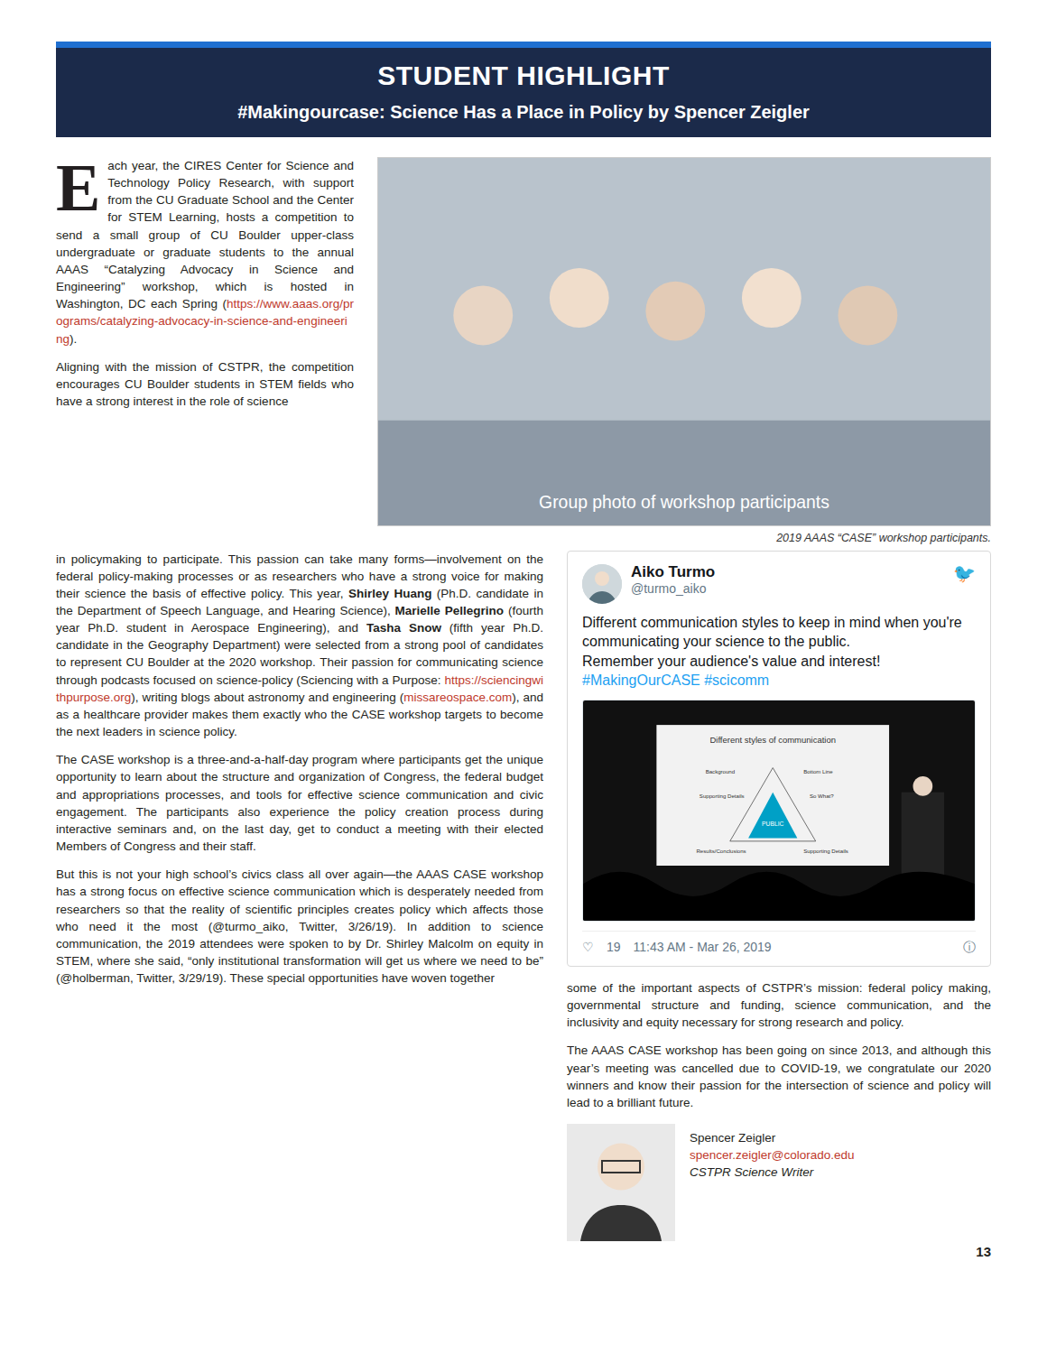STUDENT HIGHLIGHT
#Makingourcase: Science Has a Place in Policy by Spencer Zeigler
Each year, the CIRES Center for Science and Technology Policy Research, with support from the CU Graduate School and the Center for STEM Learning, hosts a competition to send a small group of CU Boulder upper-class undergraduate or graduate students to the annual AAAS “Catalyzing Advocacy in Science and Engineering” workshop, which is hosted in Washington, DC each Spring (https://www.aaas.org/programs/catalyzing-advocacy-in-science-and-engineering).
Aligning with the mission of CSTPR, the competition encourages CU Boulder students in STEM fields who have a strong interest in the role of science
2019 AAAS “CASE” workshop participants.
in policymaking to participate. This passion can take many forms—involvement on the federal policy-making processes or as researchers who have a strong voice for making their science the basis of effective policy. This year, Shirley Huang (Ph.D. candidate in the Department of Speech Language, and Hearing Science), Marielle Pellegrino (fourth year Ph.D. student in Aerospace Engineering), and Tasha Snow (fifth year Ph.D. candidate in the Geography Department) were selected from a strong pool of candidates to represent CU Boulder at the 2020 workshop. Their passion for communicating science through podcasts focused on science-policy (Sciencing with a Purpose: https://sciencingwithpurpose.org), writing blogs about astronomy and engineering (missareospace.com), and as a healthcare provider makes them exactly who the CASE workshop targets to become the next leaders in science policy.
The CASE workshop is a three-and-a-half-day program where participants get the unique opportunity to learn about the structure and organization of Congress, the federal budget and appropriations processes, and tools for effective science communication and civic engagement. The participants also experience the policy creation process during interactive seminars and, on the last day, get to conduct a meeting with their elected Members of Congress and their staff.
But this is not your high school’s civics class all over again—the AAAS CASE workshop has a strong focus on effective science communication which is desperately needed from researchers so that the reality of scientific principles creates policy which affects those who need it the most (@turmo_aiko, Twitter, 3/26/19). In addition to science communication, the 2019 attendees were spoken to by Dr. Shirley Malcolm on equity in STEM, where she said, “only institutional transformation will get us where we need to be” (@holberman, Twitter, 3/29/19). These special opportunities have woven together
Aiko Turmo
@turmo_aiko
🐦
Different communication styles to keep in mind when you're communicating your science to the public.
Remember your audience's value and interest! #MakingOurCASE #scicomm
♡ 19 11:43 AM - Mar 26, 2019 ⓘ
some of the important aspects of CSTPR’s mission: federal policy making, governmental structure and funding, science communication, and the inclusivity and equity necessary for strong research and policy.
The AAAS CASE workshop has been going on since 2013, and although this year’s meeting was cancelled due to COVID-19, we congratulate our 2020 winners and know their passion for the intersection of science and policy will lead to a brilliant future.
Spencer Zeigler
spencer.zeigler@colorado.edu
CSTPR Science Writer
13